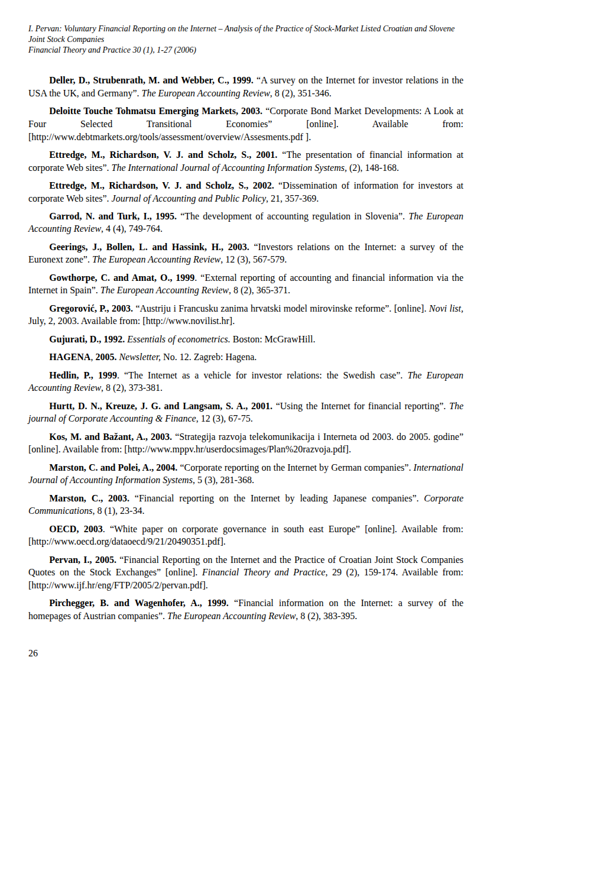I. Pervan: Voluntary Financial Reporting on the Internet – Analysis of the Practice of Stock-Market Listed Croatian and Slovene Joint Stock Companies
Financial Theory and Practice 30 (1), 1-27 (2006)
Deller, D., Strubenrath, M. and Webber, C., 1999. “A survey on the Internet for investor relations in the USA the UK, and Germany”. The European Accounting Review, 8 (2), 351-346.
Deloitte Touche Tohmatsu Emerging Markets, 2003. “Corporate Bond Market Developments: A Look at Four Selected Transitional Economies” [online]. Available from: [http://www.debtmarkets.org/tools/assessment/overview/Assesments.pdf ].
Ettredge, M., Richardson, V. J. and Scholz, S., 2001. “The presentation of financial information at corporate Web sites”. The International Journal of Accounting Information Systems, (2), 148-168.
Ettredge, M., Richardson, V. J. and Scholz, S., 2002. “Dissemination of information for investors at corporate Web sites”. Journal of Accounting and Public Policy, 21, 357-369.
Garrod, N. and Turk, I., 1995. “The development of accounting regulation in Slovenia”. The European Accounting Review, 4 (4), 749-764.
Geerings, J., Bollen, L. and Hassink, H., 2003. “Investors relations on the Internet: a survey of the Euronext zone”. The European Accounting Review, 12 (3), 567-579.
Gowthorpe, C. and Amat, O., 1999. “External reporting of accounting and financial information via the Internet in Spain”. The European Accounting Review, 8 (2), 365-371.
Gregorović, P., 2003. “Austriju i Francusku zanima hrvatski model mirovinske reforme”. [online]. Novi list, July, 2, 2003. Available from: [http://www.novilist.hr].
Gujurati, D., 1992. Essentials of econometrics. Boston: McGrawHill.
HAGENA, 2005. Newsletter, No. 12. Zagreb: Hagena.
Hedlin, P., 1999. “The Internet as a vehicle for investor relations: the Swedish case”. The European Accounting Review, 8 (2), 373-381.
Hurtt, D. N., Kreuze, J. G. and Langsam, S. A., 2001. “Using the Internet for financial reporting”. The journal of Corporate Accounting & Finance, 12 (3), 67-75.
Kos, M. and Bažant, A., 2003. “Strategija razvoja telekomunikacija i Interneta od 2003. do 2005. godine” [online]. Available from: [http://www.mppv.hr/userdocsimages/Plan%20razvoja.pdf].
Marston, C. and Polei, A., 2004. “Corporate reporting on the Internet by German companies”. International Journal of Accounting Information Systems, 5 (3), 281-368.
Marston, C., 2003. “Financial reporting on the Internet by leading Japanese companies”. Corporate Communications, 8 (1), 23-34.
OECD, 2003. “White paper on corporate governance in south east Europe” [online]. Available from: [http://www.oecd.org/dataoecd/9/21/20490351.pdf].
Pervan, I., 2005. “Financial Reporting on the Internet and the Practice of Croatian Joint Stock Companies Quotes on the Stock Exchanges” [online]. Financial Theory and Practice, 29 (2), 159-174. Available from: [http://www.ijf.hr/eng/FTP/2005/2/pervan.pdf].
Pirchegger, B. and Wagenhofer, A., 1999. “Financial information on the Internet: a survey of the homepages of Austrian companies”. The European Accounting Review, 8 (2), 383-395.
26